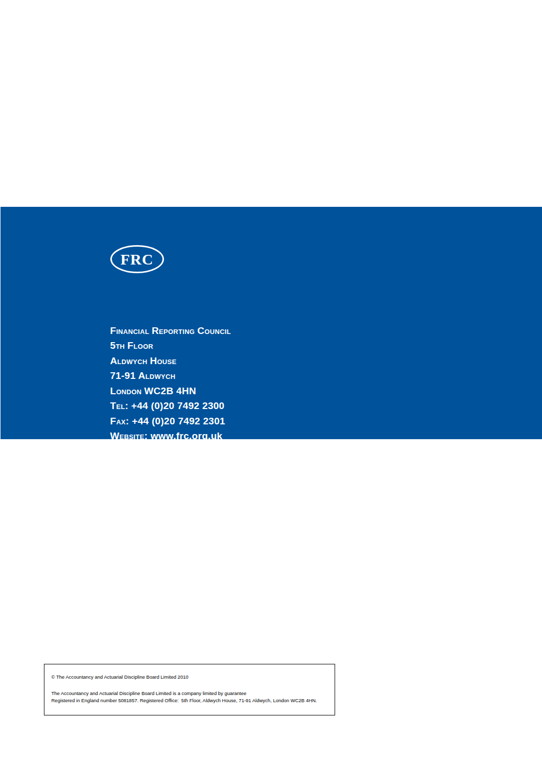FRC
FINANCIAL REPORTING COUNCIL
5 TH FLOOR
ALDWYCH HOUSE
71-91 A LDWYCH
LONDON WC2B 4HN
TEL: +44 (0)20 7492 2300
FAX: +44 (0)20 7492 2301
WEBSITE: www.frc.org.uk
© The Accountancy and Actuarial Discipline Board Limited 2010
The Accountancy and Actuarial Discipline Board Limited is a company limited by guarantee
Registered in England number 5081857. Registered Office: 5th Floor, Aldwych House, 71-91 Aldwych, London WC2B 4HN.